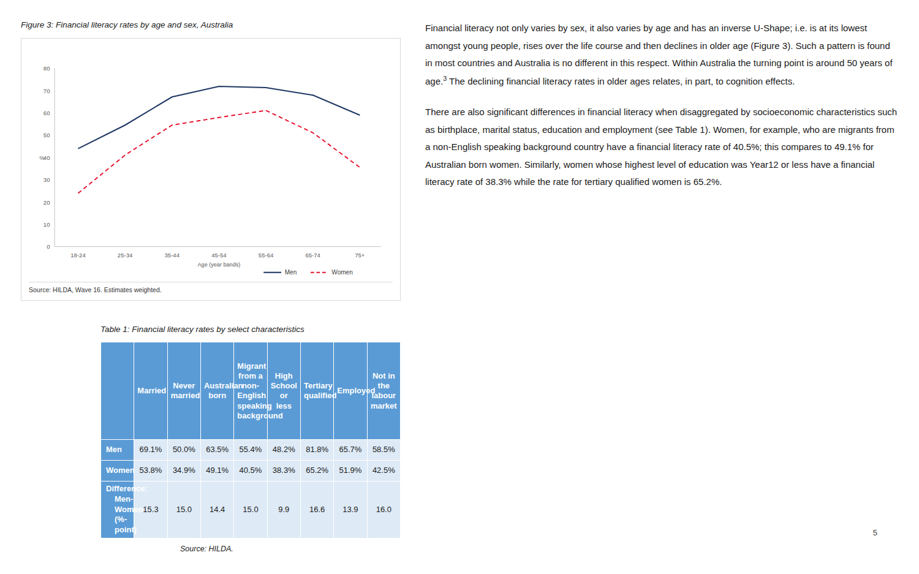Figure 3: Financial literacy rates by age and sex, Australia
80 70 60 50 40 30 20 10 0 % 18-24 25-34 35-44 45-54 55-64 65-74 75+ Age (year bands) Men Women
Source: HILDA, Wave 16. Estimates weighted.
Table 1: Financial literacy rates by select characteristics
| | Married | Never married | Australian born | Migrant from a non-English speaking background | High School or less | Tertiary qualified | Employed | Not in the labour market |
| --- | --- | --- | --- | --- | --- | --- | --- | --- |
| Men | 69.1% | 50.0% | 63.5% | 55.4% | 48.2% | 81.8% | 65.7% | 58.5% |
| Women | 53.8% | 34.9% | 49.1% | 40.5% | 38.3% | 65.2% | 51.9% | 42.5% |
| Difference: Men-Women (%-point) | 15.3 | 15.0 | 14.4 | 15.0 | 9.9 | 16.6 | 13.9 | 16.0 |
Source: HILDA.
Financial literacy not only varies by sex, it also varies by age and has an inverse U-Shape; i.e. is at its lowest amongst young people, rises over the life course and then declines in older age (Figure 3). Such a pattern is found in most countries and Australia is no different in this respect. Within Australia the turning point is around 50 years of age.3 The declining financial literacy rates in older ages relates, in part, to cognition effects.
There are also significant differences in financial literacy when disaggregated by socioeconomic characteristics such as birthplace, marital status, education and employment (see Table 1). Women, for example, who are migrants from a non-English speaking background country have a financial literacy rate of 40.5%; this compares to 49.1% for Australian born women. Similarly, women whose highest level of education was Year12 or less have a financial literacy rate of 38.3% while the rate for tertiary qualified women is 65.2%.
5